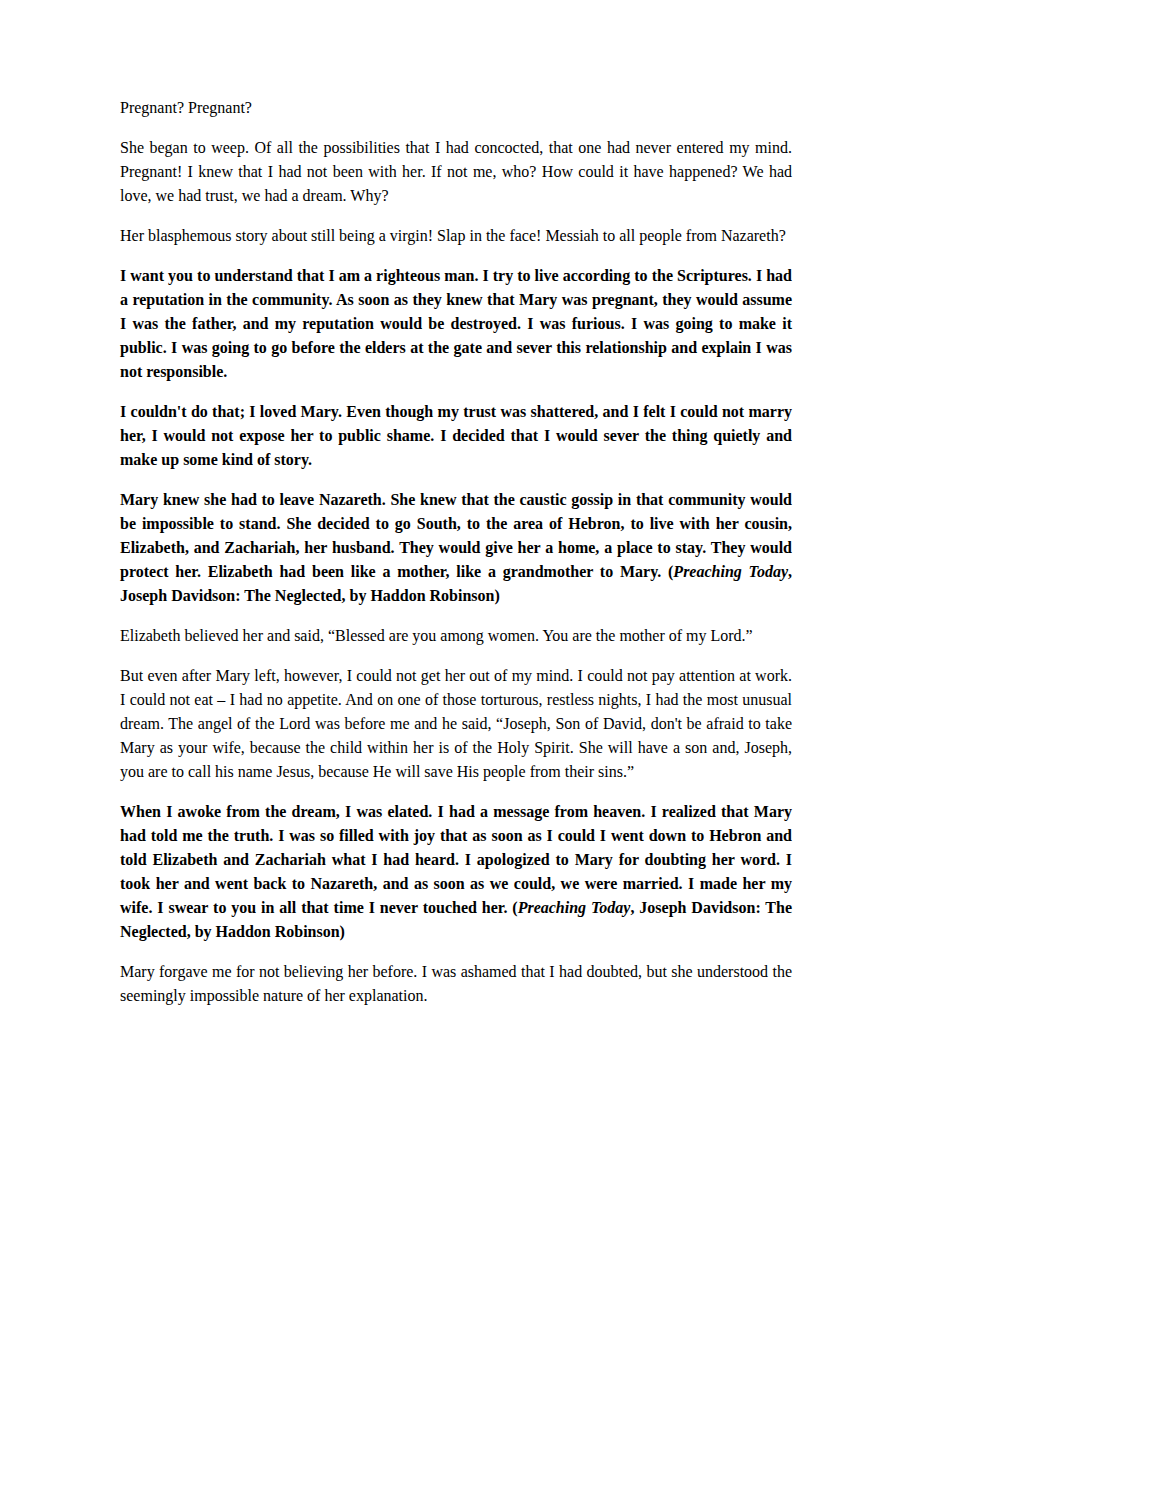Pregnant? Pregnant?
She began to weep. Of all the possibilities that I had concocted, that one had never entered my mind. Pregnant! I knew that I had not been with her. If not me, who? How could it have happened? We had love, we had trust, we had a dream. Why?
Her blasphemous story about still being a virgin! Slap in the face! Messiah to all people from Nazareth?
I want you to understand that I am a righteous man. I try to live according to the Scriptures. I had a reputation in the community. As soon as they knew that Mary was pregnant, they would assume I was the father, and my reputation would be destroyed. I was furious. I was going to make it public. I was going to go before the elders at the gate and sever this relationship and explain I was not responsible.
I couldn't do that; I loved Mary. Even though my trust was shattered, and I felt I could not marry her, I would not expose her to public shame. I decided that I would sever the thing quietly and make up some kind of story.
Mary knew she had to leave Nazareth. She knew that the caustic gossip in that community would be impossible to stand. She decided to go South, to the area of Hebron, to live with her cousin, Elizabeth, and Zachariah, her husband. They would give her a home, a place to stay. They would protect her. Elizabeth had been like a mother, like a grandmother to Mary. (Preaching Today, Joseph Davidson: The Neglected, by Haddon Robinson)
Elizabeth believed her and said, “Blessed are you among women. You are the mother of my Lord.”
But even after Mary left, however, I could not get her out of my mind. I could not pay attention at work. I could not eat – I had no appetite. And on one of those torturous, restless nights, I had the most unusual dream. The angel of the Lord was before me and he said, “Joseph, Son of David, don't be afraid to take Mary as your wife, because the child within her is of the Holy Spirit. She will have a son and, Joseph, you are to call his name Jesus, because He will save His people from their sins.”
When I awoke from the dream, I was elated. I had a message from heaven. I realized that Mary had told me the truth. I was so filled with joy that as soon as I could I went down to Hebron and told Elizabeth and Zachariah what I had heard. I apologized to Mary for doubting her word. I took her and went back to Nazareth, and as soon as we could, we were married. I made her my wife. I swear to you in all that time I never touched her. (Preaching Today, Joseph Davidson: The Neglected, by Haddon Robinson)
Mary forgave me for not believing her before. I was ashamed that I had doubted, but she understood the seemingly impossible nature of her explanation.